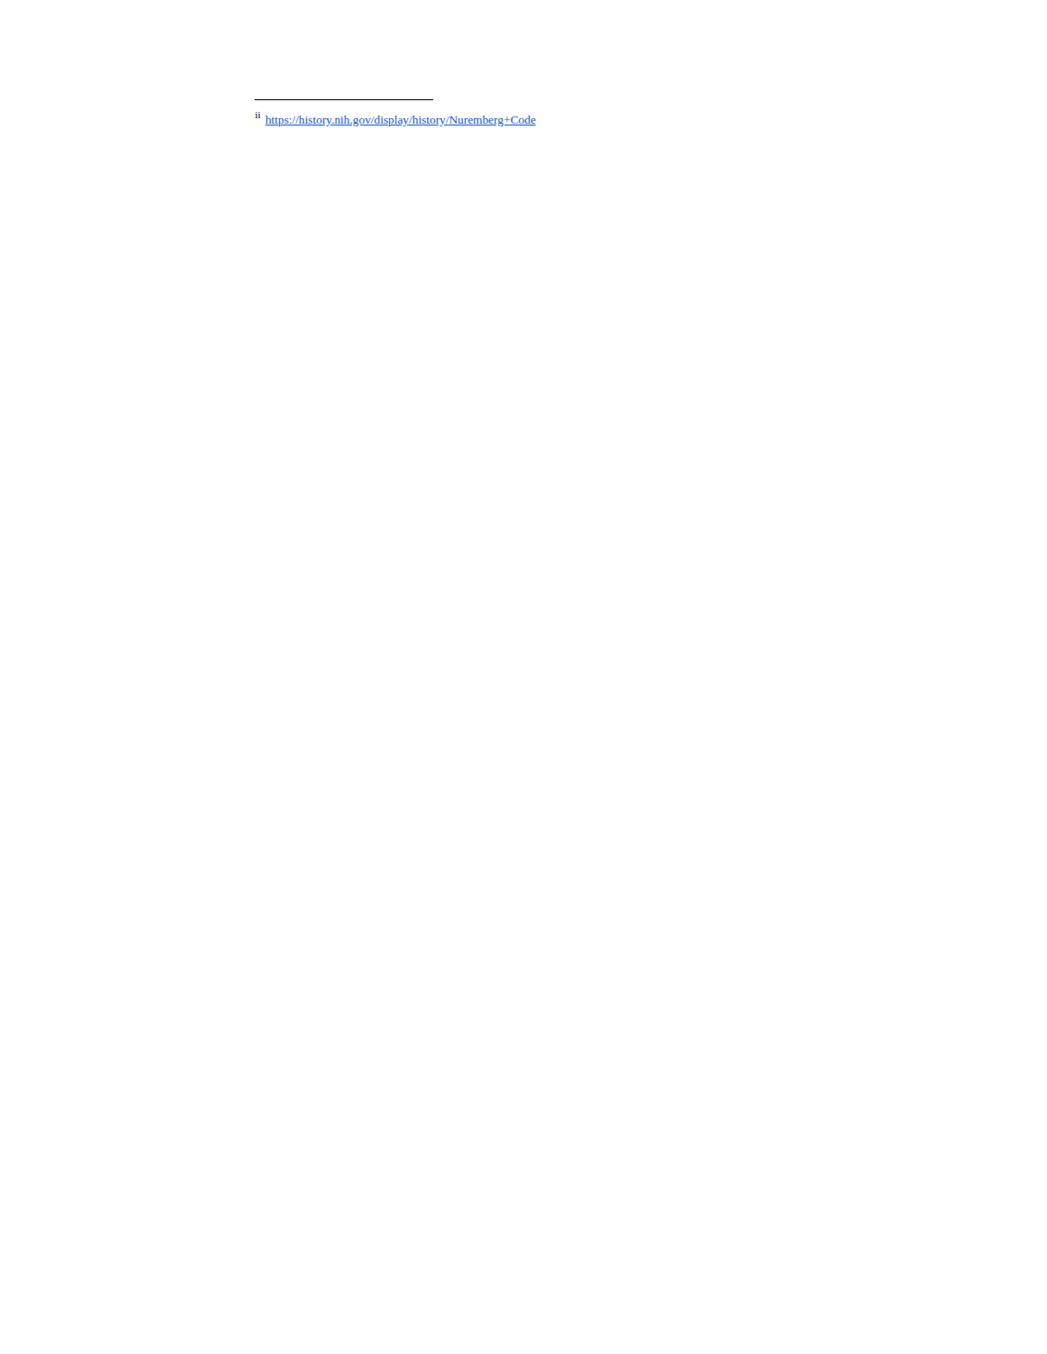ii https://history.nih.gov/display/history/Nuremberg+Code